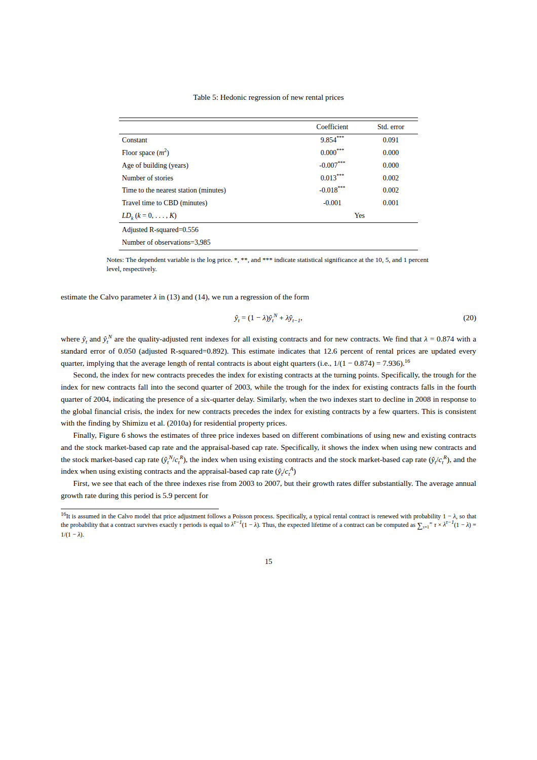Table 5: Hedonic regression of new rental prices
| | Coefficient | Std. error |
| Constant | 9.854 *** | 0.091 |
| Floor space ( m 2 ) | 0.000 *** | 0.000 |
| Age of building (years) | -0.007 *** | 0.000 |
| Number of stories | 0.013 *** | 0.002 |
| Time to the nearest station (minutes) | -0.018 *** | 0.002 |
| Travel time to CBD (minutes) | -0.001 | 0.001 |
| LD k ( k = 0, . . . , K ) | Yes |
| Adjusted R-squared=0.556 | | |
| Number of observations=3,985 | | |
Notes: The dependent variable is the log price. *, **, and *** indicate statistical significance at the 10, 5, and 1 percent level, respectively.
estimate the Calvo parameter λ in (13) and (14), we run a regression of the form
ŷt = (1 − λ)ŷtN + λŷt−1, (20)
where ŷt and ŷtN are the quality-adjusted rent indexes for all existing contracts and for new contracts. We find that λ = 0.874 with a standard error of 0.050 (adjusted R-squared=0.892). This estimate indicates that 12.6 percent of rental prices are updated every quarter, implying that the average length of rental contracts is about eight quarters (i.e., 1/(1 − 0.874) = 7.936).16
Second, the index for new contracts precedes the index for existing contracts at the turning points. Specifically, the trough for the index for new contracts fall into the second quarter of 2003, while the trough for the index for existing contracts falls in the fourth quarter of 2004, indicating the presence of a six-quarter delay. Similarly, when the two indexes start to decline in 2008 in response to the global financial crisis, the index for new contracts precedes the index for existing contracts by a few quarters. This is consistent with the finding by Shimizu et al. (2010a) for residential property prices.
Finally, Figure 6 shows the estimates of three price indexes based on different combinations of using new and existing contracts and the stock market-based cap rate and the appraisal-based cap rate. Specifically, it shows the index when using new contracts and the stock market-based cap rate (ŷtN/ctR), the index when using existing contracts and the stock market-based cap rate (ŷt/ctR), and the index when using existing contracts and the appraisal-based cap rate (ŷt/ctA)
First, we see that each of the three indexes rise from 2003 to 2007, but their growth rates differ substantially. The average annual growth rate during this period is 5.9 percent for
16It is assumed in the Calvo model that price adjustment follows a Poisson process. Specifically, a typical rental contract is renewed with probability 1 − λ, so that the probability that a contract survives exactly τ periods is equal to λτ−1(1 − λ). Thus, the expected lifetime of a contract can be computed as ∑τ=1∞ τ × λτ−1(1 − λ) = 1/(1 − λ).
15